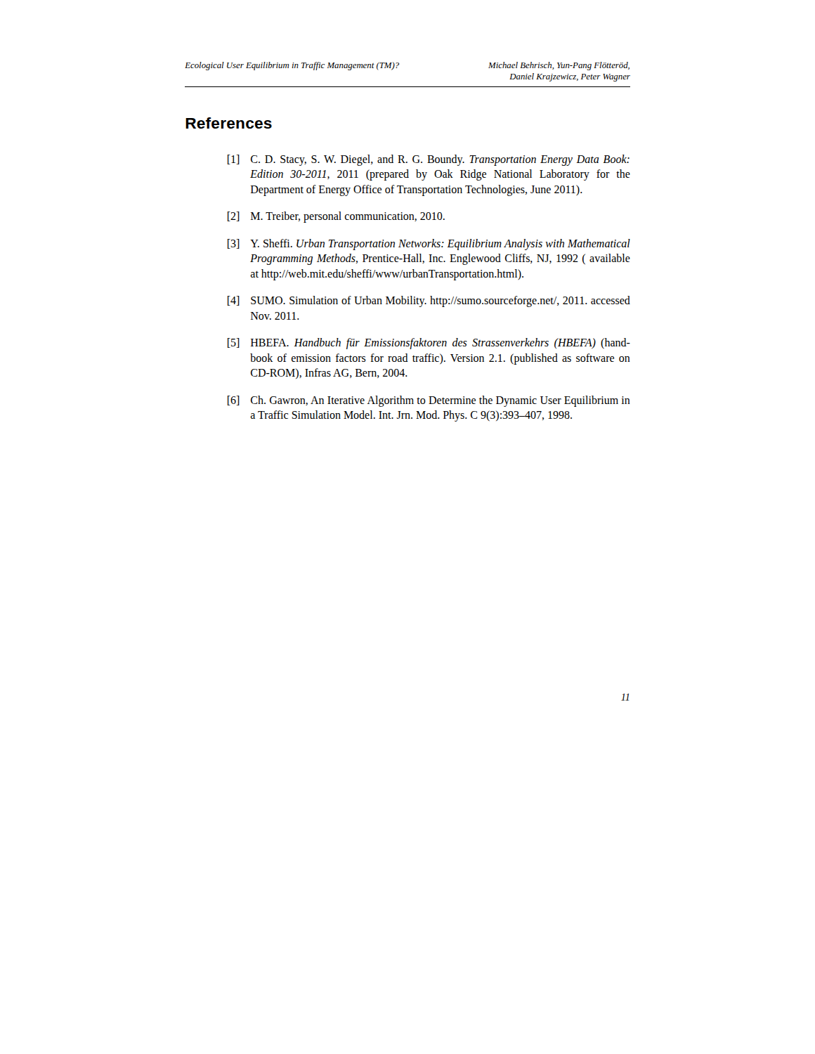Ecological User Equilibrium in Traffic Management (TM)?
Michael Behrisch, Yun-Pang Flötteröd,
Daniel Krajzewicz, Peter Wagner
References
[1] C. D. Stacy, S. W. Diegel, and R. G. Boundy. Transportation Energy Data Book: Edition 30-2011, 2011 (prepared by Oak Ridge National Laboratory for the Department of Energy Office of Transportation Technologies, June 2011).
[2] M. Treiber, personal communication, 2010.
[3] Y. Sheffi. Urban Transportation Networks: Equilibrium Analysis with Mathematical Programming Methods, Prentice-Hall, Inc. Englewood Cliffs, NJ, 1992 ( available at http://web.mit.edu/sheffi/www/urbanTransportation.html).
[4] SUMO. Simulation of Urban Mobility. http://sumo.sourceforge.net/, 2011. accessed Nov. 2011.
[5] HBEFA. Handbuch für Emissionsfaktoren des Strassenverkehrs (HBEFA) (handbook of emission factors for road traffic). Version 2.1. (published as software on CD-ROM), Infras AG, Bern, 2004.
[6] Ch. Gawron, An Iterative Algorithm to Determine the Dynamic User Equilibrium in a Traffic Simulation Model. Int. Jrn. Mod. Phys. C 9(3):393–407, 1998.
11